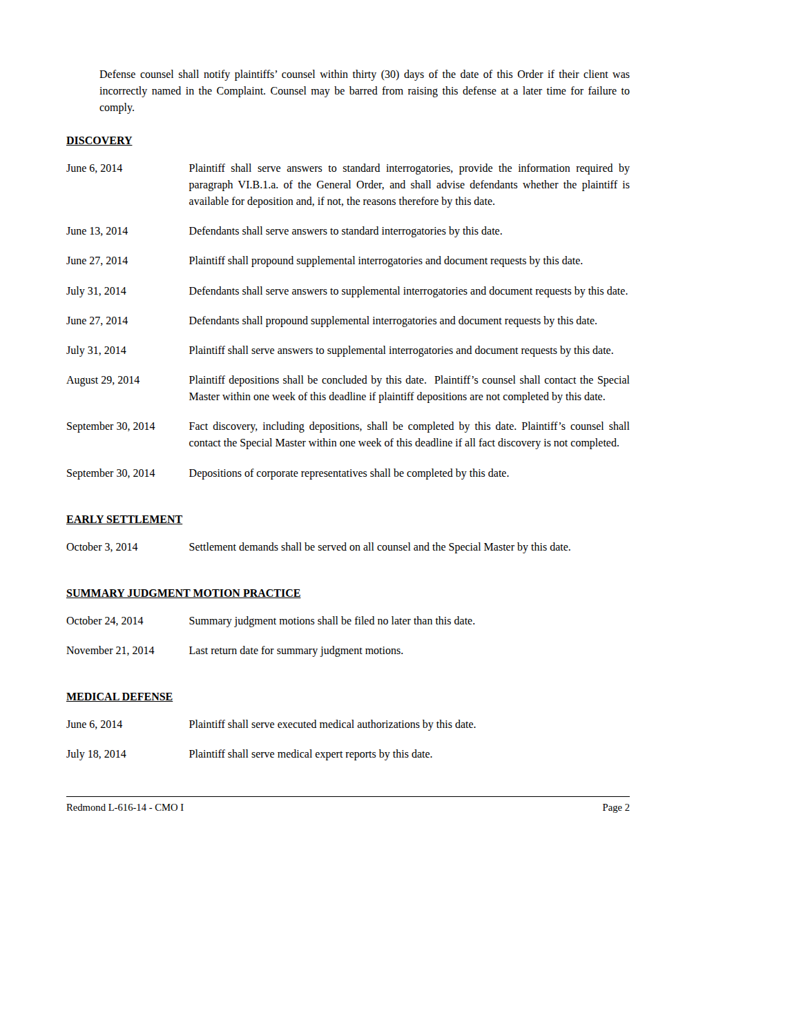Defense counsel shall notify plaintiffs’ counsel within thirty (30) days of the date of this Order if their client was incorrectly named in the Complaint. Counsel may be barred from raising this defense at a later time for failure to comply.
Discovery
| June 6, 2014 | Plaintiff shall serve answers to standard interrogatories, provide the information required by paragraph VI.B.1.a. of the General Order, and shall advise defendants whether the plaintiff is available for deposition and, if not, the reasons therefore by this date. |
| June 13, 2014 | Defendants shall serve answers to standard interrogatories by this date. |
| June 27, 2014 | Plaintiff shall propound supplemental interrogatories and document requests by this date. |
| July 31, 2014 | Defendants shall serve answers to supplemental interrogatories and document requests by this date. |
| June 27, 2014 | Defendants shall propound supplemental interrogatories and document requests by this date. |
| July 31, 2014 | Plaintiff shall serve answers to supplemental interrogatories and document requests by this date. |
| August 29, 2014 | Plaintiff depositions shall be concluded by this date. Plaintiff’s counsel shall contact the Special Master within one week of this deadline if plaintiff depositions are not completed by this date. |
| September 30, 2014 | Fact discovery, including depositions, shall be completed by this date. Plaintiff’s counsel shall contact the Special Master within one week of this deadline if all fact discovery is not completed. |
| September 30, 2014 | Depositions of corporate representatives shall be completed by this date. |
Early Settlement
| October 3, 2014 | Settlement demands shall be served on all counsel and the Special Master by this date. |
Summary Judgment Motion Practice
| October 24, 2014 | Summary judgment motions shall be filed no later than this date. |
| November 21, 2014 | Last return date for summary judgment motions. |
Medical Defense
| June 6, 2014 | Plaintiff shall serve executed medical authorizations by this date. |
| July 18, 2014 | Plaintiff shall serve medical expert reports by this date. |
Redmond L-616-14 - CMO I Page 2